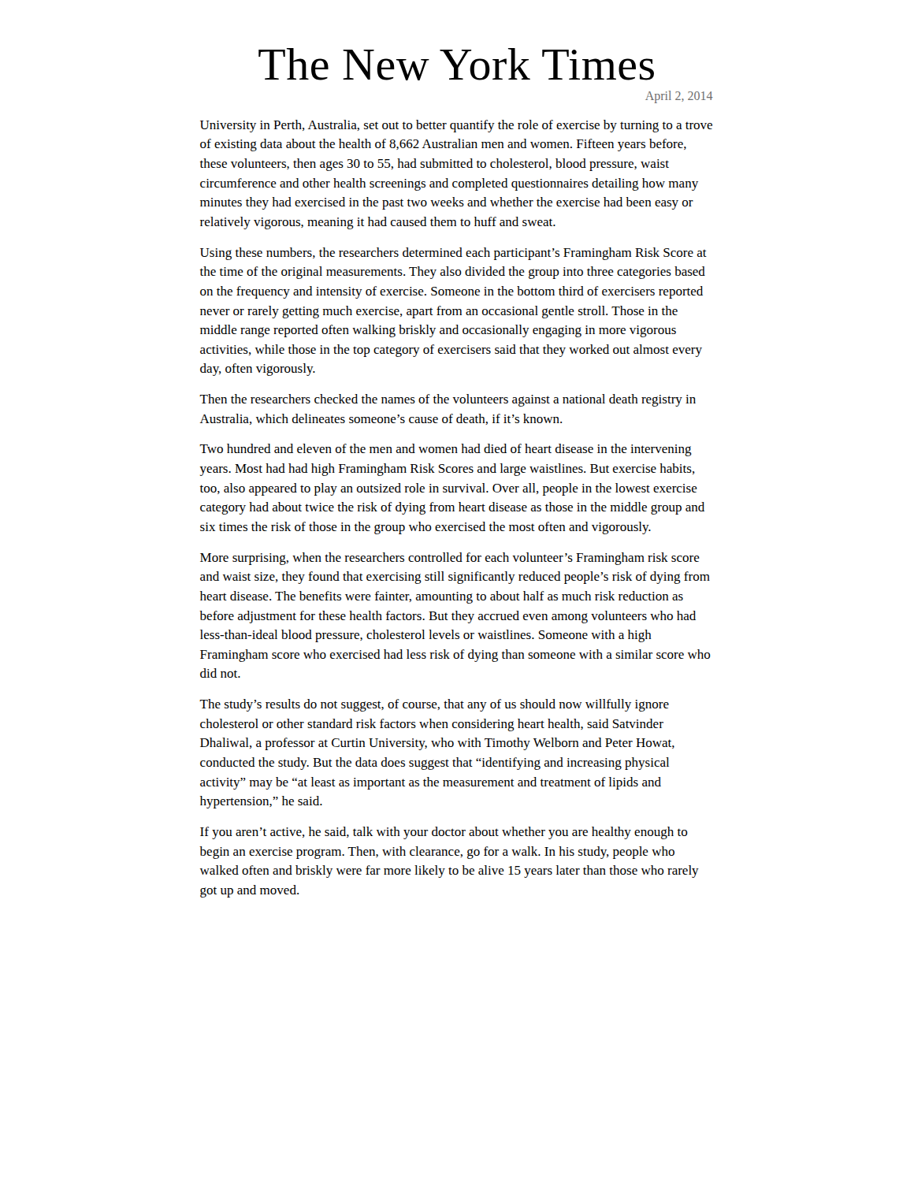The New York Times
April 2, 2014
University in Perth, Australia, set out to better quantify the role of exercise by turning to a trove of existing data about the health of 8,662 Australian men and women. Fifteen years before, these volunteers, then ages 30 to 55, had submitted to cholesterol, blood pressure, waist circumference and other health screenings and completed questionnaires detailing how many minutes they had exercised in the past two weeks and whether the exercise had been easy or relatively vigorous, meaning it had caused them to huff and sweat.
Using these numbers, the researchers determined each participant’s Framingham Risk Score at the time of the original measurements. They also divided the group into three categories based on the frequency and intensity of exercise. Someone in the bottom third of exercisers reported never or rarely getting much exercise, apart from an occasional gentle stroll. Those in the middle range reported often walking briskly and occasionally engaging in more vigorous activities, while those in the top category of exercisers said that they worked out almost every day, often vigorously.
Then the researchers checked the names of the volunteers against a national death registry in Australia, which delineates someone’s cause of death, if it’s known.
Two hundred and eleven of the men and women had died of heart disease in the intervening years. Most had had high Framingham Risk Scores and large waistlines. But exercise habits, too, also appeared to play an outsized role in survival. Over all, people in the lowest exercise category had about twice the risk of dying from heart disease as those in the middle group and six times the risk of those in the group who exercised the most often and vigorously.
More surprising, when the researchers controlled for each volunteer’s Framingham risk score and waist size, they found that exercising still significantly reduced people’s risk of dying from heart disease. The benefits were fainter, amounting to about half as much risk reduction as before adjustment for these health factors. But they accrued even among volunteers who had less-than-ideal blood pressure, cholesterol levels or waistlines. Someone with a high Framingham score who exercised had less risk of dying than someone with a similar score who did not.
The study’s results do not suggest, of course, that any of us should now willfully ignore cholesterol or other standard risk factors when considering heart health, said Satvinder Dhaliwal, a professor at Curtin University, who with Timothy Welborn and Peter Howat, conducted the study. But the data does suggest that “identifying and increasing physical activity” may be “at least as important as the measurement and treatment of lipids and hypertension,” he said.
If you aren’t active, he said, talk with your doctor about whether you are healthy enough to begin an exercise program. Then, with clearance, go for a walk. In his study, people who walked often and briskly were far more likely to be alive 15 years later than those who rarely got up and moved.